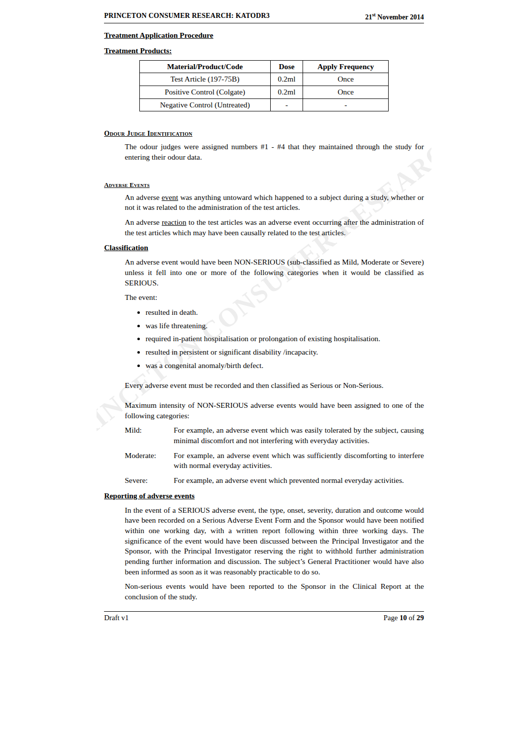PRINCETON CONSUMER RESEARCH
PRINCETON CONSUMER RESEARCH: KATODR3
21st November 2014
Treatment Application Procedure
Treatment Products:
| Material/Product/Code | Dose | Apply Frequency |
| --- | --- | --- |
| Test Article (197-75B) | 0.2ml | Once |
| Positive Control (Colgate) | 0.2ml | Once |
| Negative Control (Untreated) | - | - |
Odour Judge Identification
The odour judges were assigned numbers #1 - #4 that they maintained through the study for entering their odour data.
Adverse Events
An adverse event was anything untoward which happened to a subject during a study, whether or not it was related to the administration of the test articles.
An adverse reaction to the test articles was an adverse event occurring after the administration of the test articles which may have been causally related to the test articles.
Classification
An adverse event would have been NON-SERIOUS (sub-classified as Mild, Moderate or Severe) unless it fell into one or more of the following categories when it would be classified as SERIOUS.
The event:
resulted in death.
was life threatening.
required in-patient hospitalisation or prolongation of existing hospitalisation.
resulted in persistent or significant disability /incapacity.
was a congenital anomaly/birth defect.
Every adverse event must be recorded and then classified as Serious or Non-Serious.
Maximum intensity of NON-SERIOUS adverse events would have been assigned to one of the following categories:
Mild:
For example, an adverse event which was easily tolerated by the subject, causing minimal discomfort and not interfering with everyday activities.
Moderate:
For example, an adverse event which was sufficiently discomforting to interfere with normal everyday activities.
Severe:
For example, an adverse event which prevented normal everyday activities.
Reporting of adverse events
In the event of a SERIOUS adverse event, the type, onset, severity, duration and outcome would have been recorded on a Serious Adverse Event Form and the Sponsor would have been notified within one working day, with a written report following within three working days. The significance of the event would have been discussed between the Principal Investigator and the Sponsor, with the Principal Investigator reserving the right to withhold further administration pending further information and discussion. The subject’s General Practitioner would have also been informed as soon as it was reasonably practicable to do so.
Non-serious events would have been reported to the Sponsor in the Clinical Report at the conclusion of the study.
Draft v1
Page 10 of 29